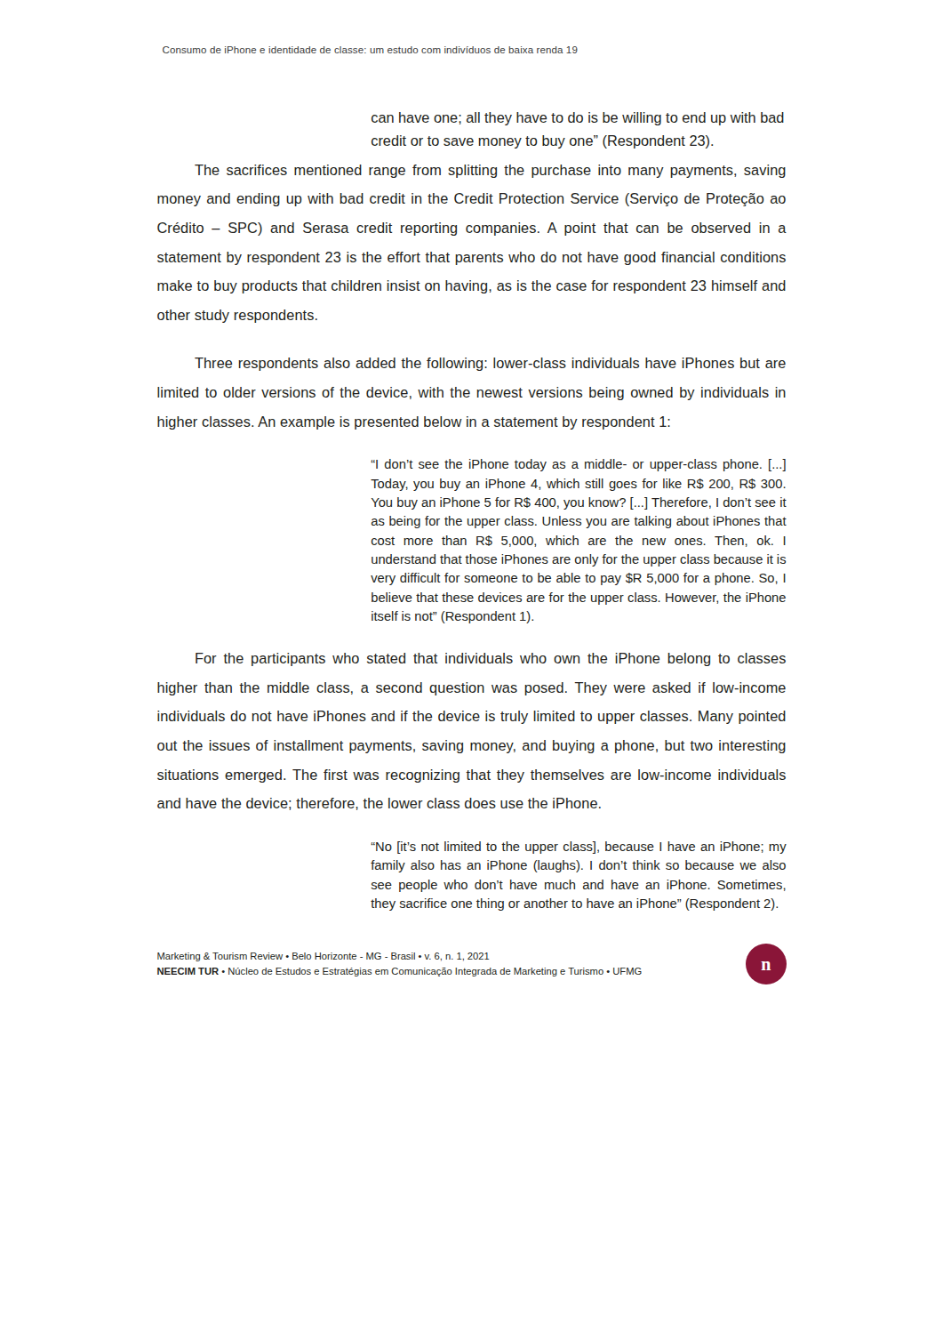Consumo de iPhone e identidade de classe: um estudo com indivíduos de baixa renda 19
can have one; all they have to do is be willing to end up with bad credit or to save money to buy one” (Respondent 23).
The sacrifices mentioned range from splitting the purchase into many payments, saving money and ending up with bad credit in the Credit Protection Service (Serviço de Proteção ao Crédito – SPC) and Serasa credit reporting companies. A point that can be observed in a statement by respondent 23 is the effort that parents who do not have good financial conditions make to buy products that children insist on having, as is the case for respondent 23 himself and other study respondents.
Three respondents also added the following: lower-class individuals have iPhones but are limited to older versions of the device, with the newest versions being owned by individuals in higher classes. An example is presented below in a statement by respondent 1:
“I don’t see the iPhone today as a middle- or upper-class phone. [...] Today, you buy an iPhone 4, which still goes for like R$ 200, R$ 300. You buy an iPhone 5 for R$ 400, you know? [...] Therefore, I don’t see it as being for the upper class. Unless you are talking about iPhones that cost more than R$ 5,000, which are the new ones. Then, ok. I understand that those iPhones are only for the upper class because it is very difficult for someone to be able to pay $R 5,000 for a phone. So, I believe that these devices are for the upper class. However, the iPhone itself is not” (Respondent 1).
For the participants who stated that individuals who own the iPhone belong to classes higher than the middle class, a second question was posed. They were asked if low-income individuals do not have iPhones and if the device is truly limited to upper classes. Many pointed out the issues of installment payments, saving money, and buying a phone, but two interesting situations emerged. The first was recognizing that they themselves are low-income individuals and have the device; therefore, the lower class does use the iPhone.
“No [it’s not limited to the upper class], because I have an iPhone; my family also has an iPhone (laughs). I don’t think so because we also see people who don’t have much and have an iPhone. Sometimes, they sacrifice one thing or another to have an iPhone” (Respondent 2).
Marketing & Tourism Review • Belo Horizonte - MG - Brasil • v. 6, n. 1, 2021
NEECIM TUR • Núcleo de Estudos e Estratégias em Comunicação Integrada de Marketing e Turismo • UFMG
n